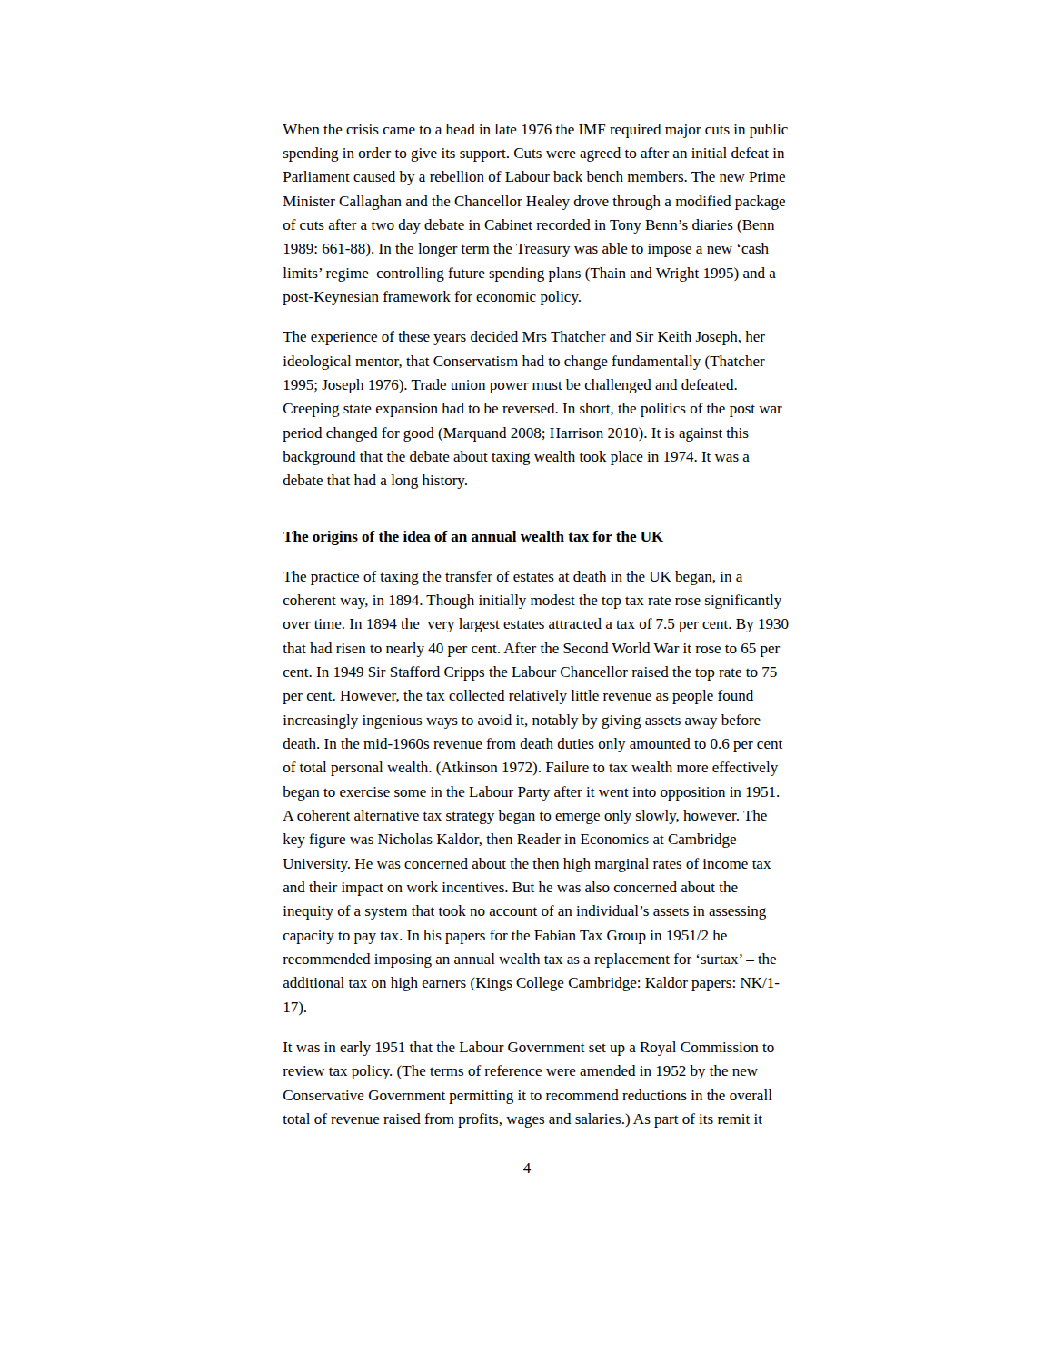When the crisis came to a head in late 1976 the IMF required major cuts in public spending in order to give its support. Cuts were agreed to after an initial defeat in Parliament caused by a rebellion of Labour back bench members. The new Prime Minister Callaghan and the Chancellor Healey drove through a modified package of cuts after a two day debate in Cabinet recorded in Tony Benn’s diaries (Benn 1989: 661-88). In the longer term the Treasury was able to impose a new ‘cash limits’ regime controlling future spending plans (Thain and Wright 1995) and a post-Keynesian framework for economic policy.
The experience of these years decided Mrs Thatcher and Sir Keith Joseph, her ideological mentor, that Conservatism had to change fundamentally (Thatcher 1995; Joseph 1976). Trade union power must be challenged and defeated. Creeping state expansion had to be reversed. In short, the politics of the post war period changed for good (Marquand 2008; Harrison 2010). It is against this background that the debate about taxing wealth took place in 1974. It was a debate that had a long history.
The origins of the idea of an annual wealth tax for the UK
The practice of taxing the transfer of estates at death in the UK began, in a coherent way, in 1894. Though initially modest the top tax rate rose significantly over time. In 1894 the very largest estates attracted a tax of 7.5 per cent. By 1930 that had risen to nearly 40 per cent. After the Second World War it rose to 65 per cent. In 1949 Sir Stafford Cripps the Labour Chancellor raised the top rate to 75 per cent. However, the tax collected relatively little revenue as people found increasingly ingenious ways to avoid it, notably by giving assets away before death. In the mid-1960s revenue from death duties only amounted to 0.6 per cent of total personal wealth. (Atkinson 1972). Failure to tax wealth more effectively began to exercise some in the Labour Party after it went into opposition in 1951. A coherent alternative tax strategy began to emerge only slowly, however. The key figure was Nicholas Kaldor, then Reader in Economics at Cambridge University. He was concerned about the then high marginal rates of income tax and their impact on work incentives. But he was also concerned about the inequity of a system that took no account of an individual’s assets in assessing capacity to pay tax. In his papers for the Fabian Tax Group in 1951/2 he recommended imposing an annual wealth tax as a replacement for ‘surtax’ – the additional tax on high earners (Kings College Cambridge: Kaldor papers: NK/1-17).
It was in early 1951 that the Labour Government set up a Royal Commission to review tax policy. (The terms of reference were amended in 1952 by the new Conservative Government permitting it to recommend reductions in the overall total of revenue raised from profits, wages and salaries.) As part of its remit it
4